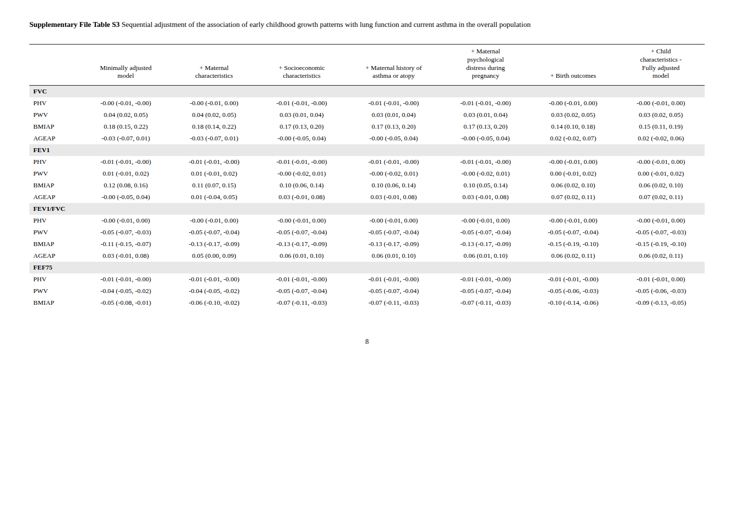Supplementary File Table S3 Sequential adjustment of the association of early childhood growth patterns with lung function and current asthma in the overall population
| | Minimally adjusted model | + Maternal characteristics | + Socioeconomic characteristics | + Maternal history of asthma or atopy | + Maternal psychological distress during pregnancy | + Birth outcomes | + Child characteristics - Fully adjusted model |
| --- | --- | --- | --- | --- | --- | --- | --- |
| FVC |
| PHV | -0.00 (-0.01, -0.00) | -0.00 (-0.01, 0.00) | -0.01 (-0.01, -0.00) | -0.01 (-0.01, -0.00) | -0.01 (-0.01, -0.00) | -0.00 (-0.01, 0.00) | -0.00 (-0.01, 0.00) |
| PWV | 0.04 (0.02, 0.05) | 0.04 (0.02, 0.05) | 0.03 (0.01, 0.04) | 0.03 (0.01, 0.04) | 0.03 (0.01, 0.04) | 0.03 (0.02, 0.05) | 0.03 (0.02, 0.05) |
| BMIAP | 0.18 (0.15, 0.22) | 0.18 (0.14, 0.22) | 0.17 (0.13, 0.20) | 0.17 (0.13, 0.20) | 0.17 (0.13, 0.20) | 0.14 (0.10, 0.18) | 0.15 (0.11, 0.19) |
| AGEAP | -0.03 (-0.07, 0.01) | -0.03 (-0.07, 0.01) | -0.00 (-0.05, 0.04) | -0.00 (-0.05, 0.04) | -0.00 (-0.05, 0.04) | 0.02 (-0.02, 0.07) | 0.02 (-0.02, 0.06) |
| FEV1 |
| PHV | -0.01 (-0.01, -0.00) | -0.01 (-0.01, -0.00) | -0.01 (-0.01, -0.00) | -0.01 (-0.01, -0.00) | -0.01 (-0.01, -0.00) | -0.00 (-0.01, 0.00) | -0.00 (-0.01, 0.00) |
| PWV | 0.01 (-0.01, 0.02) | 0.01 (-0.01, 0.02) | -0.00 (-0.02, 0.01) | -0.00 (-0.02, 0.01) | -0.00 (-0.02, 0.01) | 0.00 (-0.01, 0.02) | 0.00 (-0.01, 0.02) |
| BMIAP | 0.12 (0.08, 0.16) | 0.11 (0.07, 0.15) | 0.10 (0.06, 0.14) | 0.10 (0.06, 0.14) | 0.10 (0.05, 0.14) | 0.06 (0.02, 0.10) | 0.06 (0.02, 0.10) |
| AGEAP | -0.00 (-0.05, 0.04) | 0.01 (-0.04, 0.05) | 0.03 (-0.01, 0.08) | 0.03 (-0.01, 0.08) | 0.03 (-0.01, 0.08) | 0.07 (0.02, 0.11) | 0.07 (0.02, 0.11) |
| FEV1/FVC |
| PHV | -0.00 (-0.01, 0.00) | -0.00 (-0.01, 0.00) | -0.00 (-0.01, 0.00) | -0.00 (-0.01, 0.00) | -0.00 (-0.01, 0.00) | -0.00 (-0.01, 0.00) | -0.00 (-0.01, 0.00) |
| PWV | -0.05 (-0.07, -0.03) | -0.05 (-0.07, -0.04) | -0.05 (-0.07, -0.04) | -0.05 (-0.07, -0.04) | -0.05 (-0.07, -0.04) | -0.05 (-0.07, -0.04) | -0.05 (-0.07, -0.03) |
| BMIAP | -0.11 (-0.15, -0.07) | -0.13 (-0.17, -0.09) | -0.13 (-0.17, -0.09) | -0.13 (-0.17, -0.09) | -0.13 (-0.17, -0.09) | -0.15 (-0.19, -0.10) | -0.15 (-0.19, -0.10) |
| AGEAP | 0.03 (-0.01, 0.08) | 0.05 (0.00, 0.09) | 0.06 (0.01, 0.10) | 0.06 (0.01, 0.10) | 0.06 (0.01, 0.10) | 0.06 (0.02, 0.11) | 0.06 (0.02, 0.11) |
| FEF75 |
| PHV | -0.01 (-0.01, -0.00) | -0.01 (-0.01, -0.00) | -0.01 (-0.01, -0.00) | -0.01 (-0.01, -0.00) | -0.01 (-0.01, -0.00) | -0.01 (-0.01, -0.00) | -0.01 (-0.01, 0.00) |
| PWV | -0.04 (-0.05, -0.02) | -0.04 (-0.05, -0.02) | -0.05 (-0.07, -0.04) | -0.05 (-0.07, -0.04) | -0.05 (-0.07, -0.04) | -0.05 (-0.06, -0.03) | -0.05 (-0.06, -0.03) |
| BMIAP | -0.05 (-0.08, -0.01) | -0.06 (-0.10, -0.02) | -0.07 (-0.11, -0.03) | -0.07 (-0.11, -0.03) | -0.07 (-0.11, -0.03) | -0.10 (-0.14, -0.06) | -0.09 (-0.13, -0.05) |
8